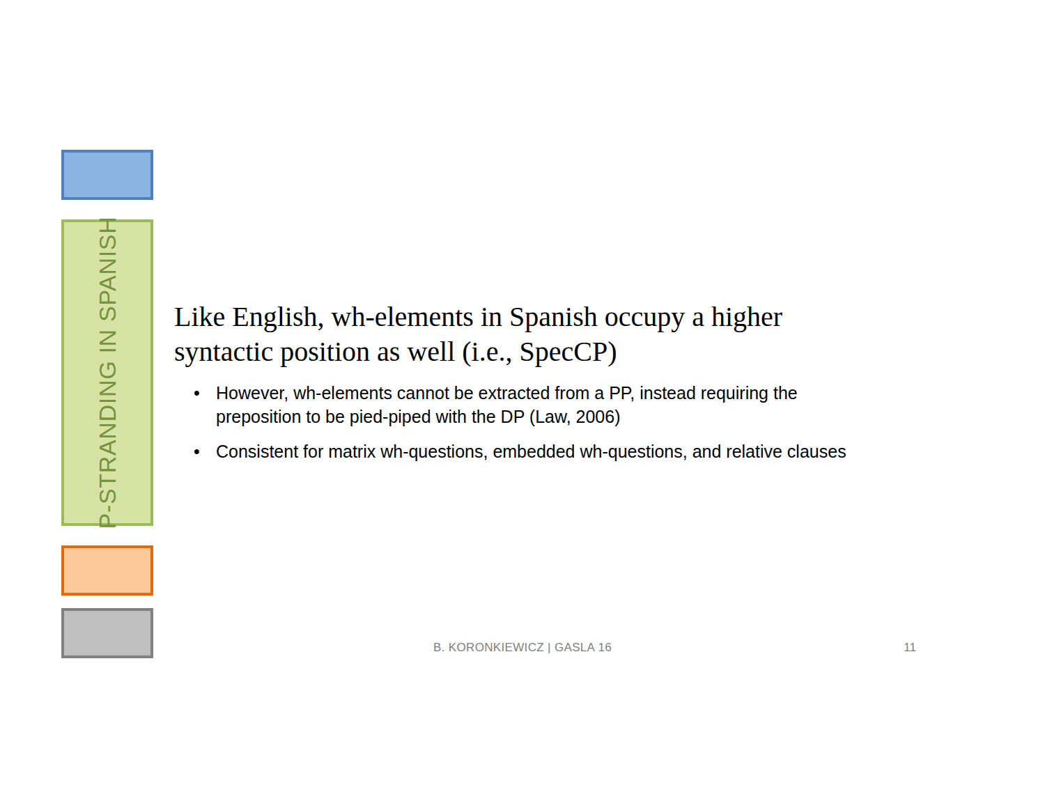P-STRANDING IN SPANISH
Like English, wh-elements in Spanish occupy a higher syntactic position as well (i.e., SpecCP)
However, wh-elements cannot be extracted from a PP, instead requiring the preposition to be pied-piped with the DP (Law, 2006)
Consistent for matrix wh-questions, embedded wh-questions, and relative clauses
B. KORONKIEWICZ | GASLA 16
11